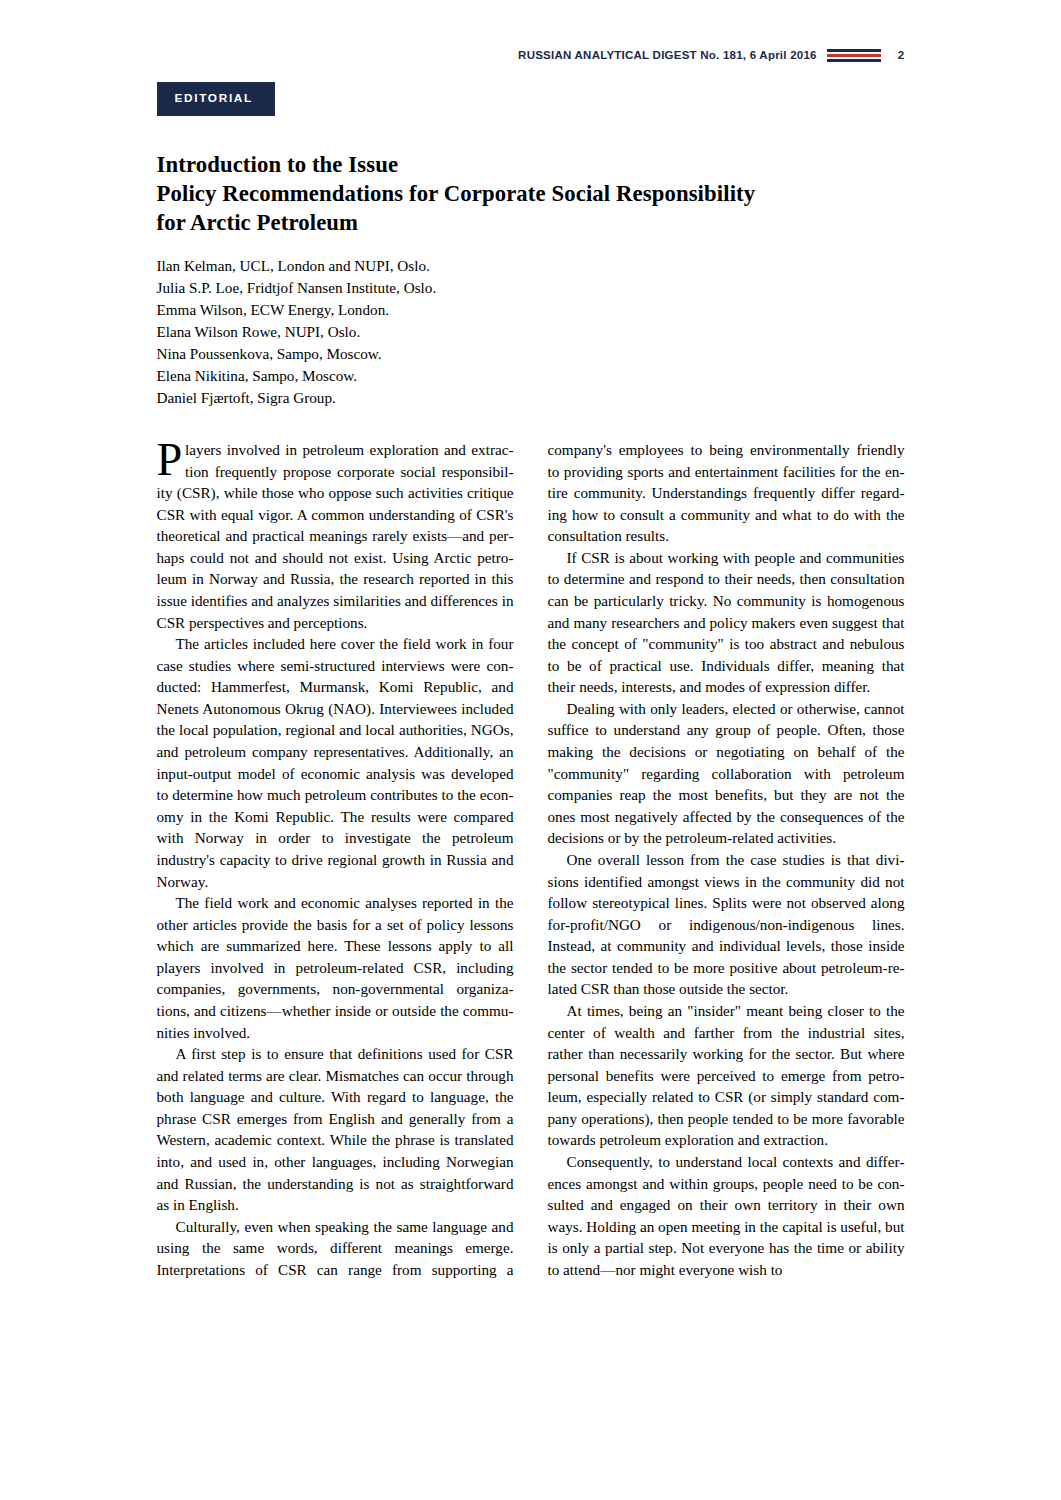RUSSIAN ANALYTICAL DIGEST No. 181, 6 April 2016 2
Editorial
Introduction to the Issue Policy Recommendations for Corporate Social Responsibility for Arctic Petroleum
Ilan Kelman, UCL, London and NUPI, Oslo. Julia S.P. Loe, Fridtjof Nansen Institute, Oslo. Emma Wilson, ECW Energy, London. Elana Wilson Rowe, NUPI, Oslo. Nina Poussenkova, Sampo, Moscow. Elena Nikitina, Sampo, Moscow. Daniel Fjærtoft, Sigra Group.
Players involved in petroleum exploration and extraction frequently propose corporate social responsibility (CSR), while those who oppose such activities critique CSR with equal vigor. A common understanding of CSR's theoretical and practical meanings rarely exists—and perhaps could not and should not exist. Using Arctic petroleum in Norway and Russia, the research reported in this issue identifies and analyzes similarities and differences in CSR perspectives and perceptions.
The articles included here cover the field work in four case studies where semi-structured interviews were conducted: Hammerfest, Murmansk, Komi Republic, and Nenets Autonomous Okrug (NAO). Interviewees included the local population, regional and local authorities, NGOs, and petroleum company representatives. Additionally, an input-output model of economic analysis was developed to determine how much petroleum contributes to the economy in the Komi Republic. The results were compared with Norway in order to investigate the petroleum industry's capacity to drive regional growth in Russia and Norway.
The field work and economic analyses reported in the other articles provide the basis for a set of policy lessons which are summarized here. These lessons apply to all players involved in petroleum-related CSR, including companies, governments, non-governmental organizations, and citizens—whether inside or outside the communities involved.
A first step is to ensure that definitions used for CSR and related terms are clear. Mismatches can occur through both language and culture. With regard to language, the phrase CSR emerges from English and generally from a Western, academic context. While the phrase is translated into, and used in, other languages, including Norwegian and Russian, the understanding is not as straightforward as in English.
Culturally, even when speaking the same language and using the same words, different meanings emerge. Interpretations of CSR can range from supporting a company's employees to being environmentally friendly to providing sports and entertainment facilities for the entire community. Understandings frequently differ regarding how to consult a community and what to do with the consultation results.
If CSR is about working with people and communities to determine and respond to their needs, then consultation can be particularly tricky. No community is homogenous and many researchers and policy makers even suggest that the concept of "community" is too abstract and nebulous to be of practical use. Individuals differ, meaning that their needs, interests, and modes of expression differ.
Dealing with only leaders, elected or otherwise, cannot suffice to understand any group of people. Often, those making the decisions or negotiating on behalf of the "community" regarding collaboration with petroleum companies reap the most benefits, but they are not the ones most negatively affected by the consequences of the decisions or by the petroleum-related activities.
One overall lesson from the case studies is that divisions identified amongst views in the community did not follow stereotypical lines. Splits were not observed along for-profit/NGO or indigenous/non-indigenous lines. Instead, at community and individual levels, those inside the sector tended to be more positive about petroleum-related CSR than those outside the sector.
At times, being an "insider" meant being closer to the center of wealth and farther from the industrial sites, rather than necessarily working for the sector. But where personal benefits were perceived to emerge from petroleum, especially related to CSR (or simply standard company operations), then people tended to be more favorable towards petroleum exploration and extraction.
Consequently, to understand local contexts and differences amongst and within groups, people need to be consulted and engaged on their own territory in their own ways. Holding an open meeting in the capital is useful, but is only a partial step. Not everyone has the time or ability to attend—nor might everyone wish to